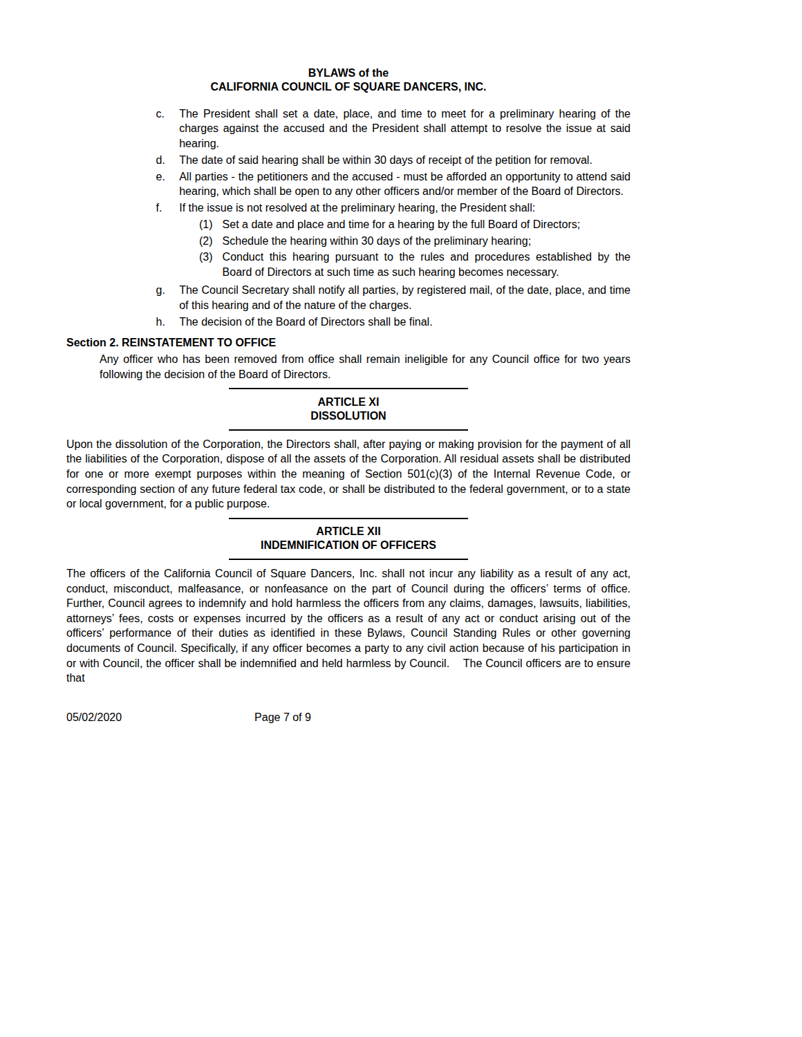BYLAWS of the
CALIFORNIA COUNCIL OF SQUARE DANCERS, INC.
c. The President shall set a date, place, and time to meet for a preliminary hearing of the charges against the accused and the President shall attempt to resolve the issue at said hearing.
d. The date of said hearing shall be within 30 days of receipt of the petition for removal.
e. All parties - the petitioners and the accused - must be afforded an opportunity to attend said hearing, which shall be open to any other officers and/or member of the Board of Directors.
f. If the issue is not resolved at the preliminary hearing, the President shall:
(1) Set a date and place and time for a hearing by the full Board of Directors;
(2) Schedule the hearing within 30 days of the preliminary hearing;
(3) Conduct this hearing pursuant to the rules and procedures established by the Board of Directors at such time as such hearing becomes necessary.
g. The Council Secretary shall notify all parties, by registered mail, of the date, place, and time of this hearing and of the nature of the charges.
h. The decision of the Board of Directors shall be final.
Section 2. REINSTATEMENT TO OFFICE
Any officer who has been removed from office shall remain ineligible for any Council office for two years following the decision of the Board of Directors.
ARTICLE XI
DISSOLUTION
Upon the dissolution of the Corporation, the Directors shall, after paying or making provision for the payment of all the liabilities of the Corporation, dispose of all the assets of the Corporation. All residual assets shall be distributed for one or more exempt purposes within the meaning of Section 501(c)(3) of the Internal Revenue Code, or corresponding section of any future federal tax code, or shall be distributed to the federal government, or to a state or local government, for a public purpose.
ARTICLE XII
INDEMNIFICATION OF OFFICERS
The officers of the California Council of Square Dancers, Inc. shall not incur any liability as a result of any act, conduct, misconduct, malfeasance, or nonfeasance on the part of Council during the officers’ terms of office. Further, Council agrees to indemnify and hold harmless the officers from any claims, damages, lawsuits, liabilities, attorneys’ fees, costs or expenses incurred by the officers as a result of any act or conduct arising out of the officers’ performance of their duties as identified in these Bylaws, Council Standing Rules or other governing documents of Council. Specifically, if any officer becomes a party to any civil action because of his participation in or with Council, the officer shall be indemnified and held harmless by Council. The Council officers are to ensure that
05/02/2020 Page 7 of 9